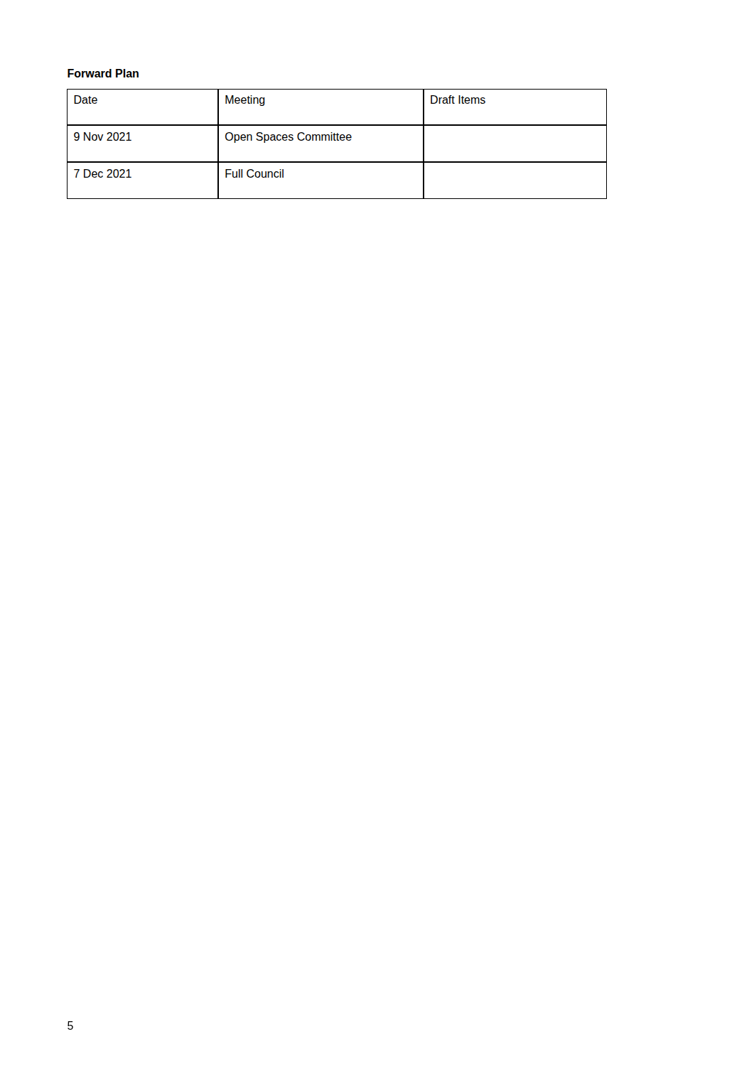Forward Plan
| Date | Meeting | Draft Items |
| 9 Nov 2021 | Open Spaces Committee | |
| 7 Dec 2021 | Full Council | |
5